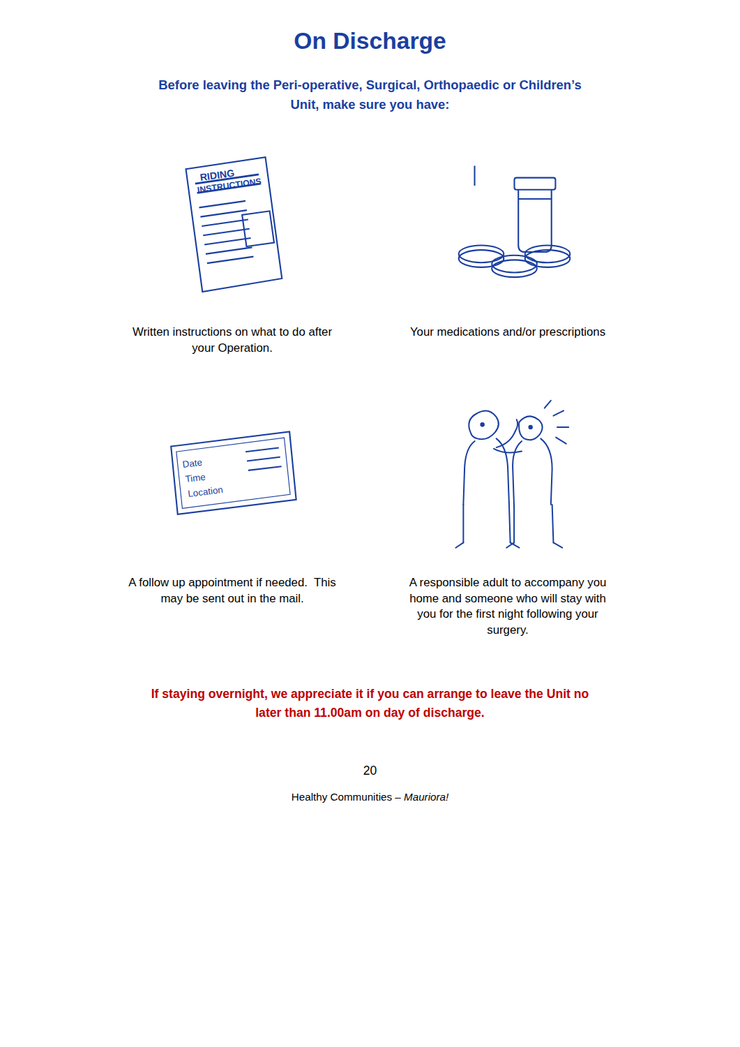On Discharge
Before leaving the Peri-operative, Surgical, Orthopaedic or Children’s Unit, make sure you have:
RIDING INSTRUCTIONS
Written instructions on what to do after your Operation.
Your medications and/or prescriptions
Date Time Location
A follow up appointment if needed. This may be sent out in the mail.
A responsible adult to accompany you home and someone who will stay with you for the first night following your surgery.
If staying overnight, we appreciate it if you can arrange to leave the Unit no later than 11.00am on day of discharge.
20
Healthy Communities – Mauriora!